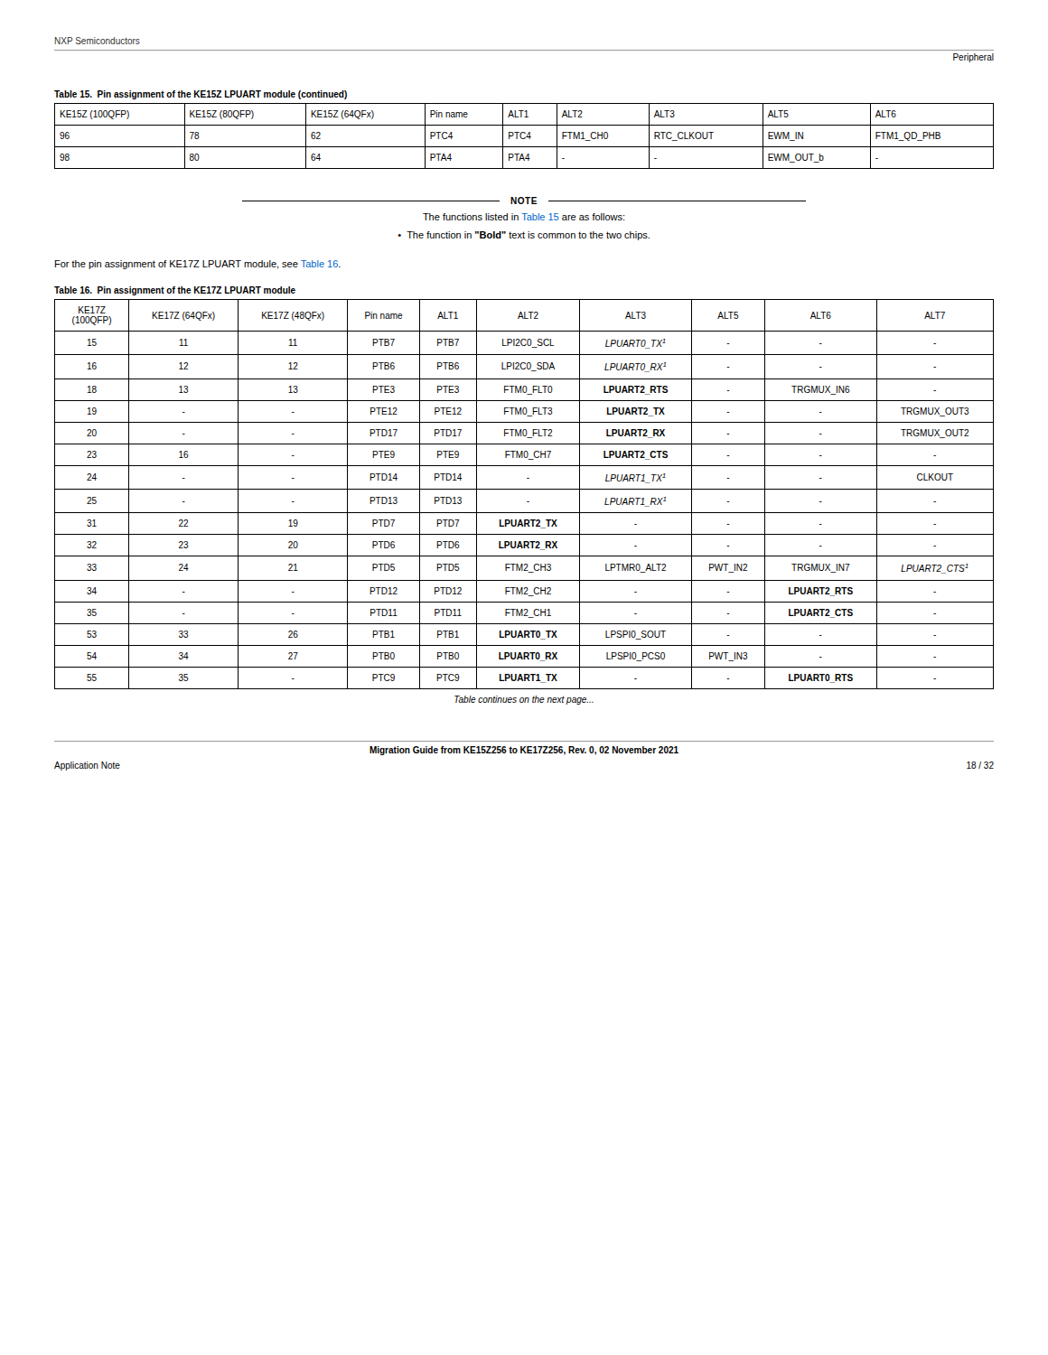NXP Semiconductors
Peripheral
Table 15. Pin assignment of the KE15Z LPUART module (continued)
| KE15Z (100QFP) | KE15Z (80QFP) | KE15Z (64QFx) | Pin name | ALT1 | ALT2 | ALT3 | ALT5 | ALT6 |
| --- | --- | --- | --- | --- | --- | --- | --- | --- |
| 96 | 78 | 62 | PTC4 | PTC4 | FTM1_CH0 | RTC_CLKOUT | EWM_IN | FTM1_QD_PHB |
| 98 | 80 | 64 | PTA4 | PTA4 | - | - | EWM_OUT_b | - |
NOTE
The functions listed in Table 15 are as follows:
• The function in "Bold" text is common to the two chips.
For the pin assignment of KE17Z LPUART module, see Table 16.
Table 16. Pin assignment of the KE17Z LPUART module
| KE17Z (100QFP) | KE17Z (64QFx) | KE17Z (48QFx) | Pin name | ALT1 | ALT2 | ALT3 | ALT5 | ALT6 | ALT7 |
| --- | --- | --- | --- | --- | --- | --- | --- | --- | --- |
| 15 | 11 | 11 | PTB7 | PTB7 | LPI2C0_SCL | LPUART0_TX 1 | - | - | - |
| 16 | 12 | 12 | PTB6 | PTB6 | LPI2C0_SDA | LPUART0_RX 1 | - | - | - |
| 18 | 13 | 13 | PTE3 | PTE3 | FTM0_FLT0 | LPUART2_RTS | - | TRGMUX_IN6 | - |
| 19 | - | - | PTE12 | PTE12 | FTM0_FLT3 | LPUART2_TX | - | - | TRGMUX_OUT3 |
| 20 | - | - | PTD17 | PTD17 | FTM0_FLT2 | LPUART2_RX | - | - | TRGMUX_OUT2 |
| 23 | 16 | - | PTE9 | PTE9 | FTM0_CH7 | LPUART2_CTS | - | - | - |
| 24 | - | - | PTD14 | PTD14 | - | LPUART1_TX 1 | - | - | CLKOUT |
| 25 | - | - | PTD13 | PTD13 | - | LPUART1_RX 1 | - | - | - |
| 31 | 22 | 19 | PTD7 | PTD7 | LPUART2_TX | - | - | - | - |
| 32 | 23 | 20 | PTD6 | PTD6 | LPUART2_RX | - | - | - | - |
| 33 | 24 | 21 | PTD5 | PTD5 | FTM2_CH3 | LPTMR0_ALT2 | PWT_IN2 | TRGMUX_IN7 | LPUART2_CTS 1 |
| 34 | - | - | PTD12 | PTD12 | FTM2_CH2 | - | - | LPUART2_RTS | - |
| 35 | - | - | PTD11 | PTD11 | FTM2_CH1 | - | - | LPUART2_CTS | - |
| 53 | 33 | 26 | PTB1 | PTB1 | LPUART0_TX | LPSPI0_SOUT | - | - | - |
| 54 | 34 | 27 | PTB0 | PTB0 | LPUART0_RX | LPSPI0_PCS0 | PWT_IN3 | - | - |
| 55 | 35 | - | PTC9 | PTC9 | LPUART1_TX | - | - | LPUART0_RTS | - |
Table continues on the next page...
Migration Guide from KE15Z256 to KE17Z256, Rev. 0, 02 November 2021
Application Note 18 / 32